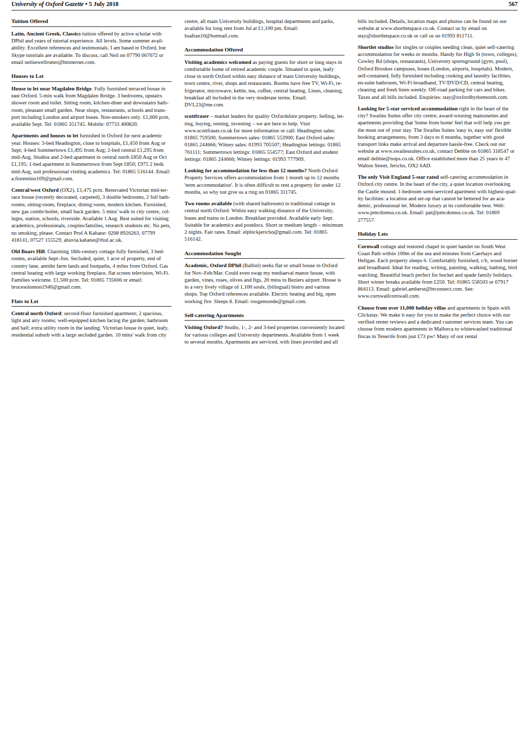University of Oxford Gazette • 5 July 2018
567
Tuition Offered
Latin, Ancient Greek, Classics tuition offered by active scholar with DPhil and years of tutorial experience. All levels. Some summer availability. Excellent references and testimonials. I am based in Oxford, but Skype tutorials are available. To discuss, call Neil on 07790 067072 or email neilsewellrutter@btinternet.com.
Houses to Let
House to let near Magdalen Bridge. Fully furnished terraced house in east Oxford. 5-min walk from Magdalen Bridge. 3 bedrooms, upstairs shower room and toilet. Sitting room, kitchen-diner and downstairs bathroom, pleasant small garden. Near shops, restaurants, schools and transport including London and airport buses. Non-smokers only. £1,600 pcm, available Sept. Tel: 01865 351745. Mobile: 07733 400820.
Apartments and houses to let furnished in Oxford for next academic year. Houses: 3-bed Headington, close to hospitals, £1,450 from Aug or Sept; 4-bed Summertown £1,495 from Aug; 2-bed central £1,295 from mid-Aug. Studios and 2-bed apartment in central north £850 Aug or Oct £1,195; 1-bed apartment in Summertown from Sept £850; £975 2 beds mid-Aug, suit professional visiting academics. Tel: 01865 516144. Email: a.fiorentino109@gmail.com.
Central/west Oxford (OX2), £1,475 pcm. Renovated Victorian mid-terrace house (recently decorated, carpeted), 3 double bedrooms, 2 full bathrooms, sitting-room, fireplace, dining room, modern kitchen. Furnished, new gas combi-boiler, small back garden. 5 mins' walk to city centre, colleges, station, schools, riverside. Available 1 Aug. Best suited for visiting academics, professionals, couples/families, research students etc. No pets, no smoking, please. Contact Prof A Kahane: 0208 8926263, 07799 418141, 07527 155529, ahuvia.kahane@rhul.ac.uk.
Old Boars Hill. Charming 18th-century cottage fully furnished, 3 bedrooms, available Sept–Jun. Secluded, quiet, 1 acre of property, end of country lane, amidst farm lands and footpaths, 4 miles from Oxford. Gas central heating with large working fireplace, flat screen television, Wi-Fi. Families welcome. £1,500 pcm. Tel: 01865 735606 or email: brucesolomon1940@gmail.com.
Flats to Let
Central north Oxford: second-floor furnished apartment; 2 spacious, light and airy rooms; well-equipped kitchen facing the garden; bathroom and hall; extra utility room in the landing. Victorian house in quiet, leafy, residential suburb with a large secluded garden. 10 mins' walk from city centre, all main University buildings, hospital departments and parks, available for long rent from Jul at £1,100 pm. Email: hsafran10@hotmail.com.
Accommodation Offered
Visiting academics welcomed as paying guests for short or long stays in comfortable home of retired academic couple. Situated in quiet, leafy close in north Oxford within easy distance of main University buildings, town centre, river, shops and restaurants. Rooms have free TV, Wi-Fi, refrigerator, microwave, kettle, tea, coffee, central heating. Linen, cleaning, breakfast all included in the very moderate terms. Email: DVL23@me.com.
scottfraser – market leaders for quality Oxfordshire property. Selling, letting, buying, renting, investing – we are here to help. Visit www.scottfraser.co.uk for more information or call: Headington sales: 01865 759500; Summertown sales: 01865 553900; East Oxford sales: 01865 244666; Witney sales: 01993 705507; Headington lettings: 01865 761111; Summertown lettings: 01865 554577; East Oxford and student lettings: 01865 244666; Witney lettings: 01993 777909.
Looking for accommodation for less than 12 months? North Oxford Property Services offers accommodation from 1 month up to 12 months 'term accommodation'. It is often difficult to rent a property for under 12 months, so why not give us a ring on 01865 311745.
Two rooms available (with shared bathroom) in traditional cottage in central north Oxford. Within easy walking distance of the University, buses and trains to London. Breakfast provided. Available early Sept. Suitable for academics and postdocs. Short or medium length – minimum 2 nights. Fair rates. Email: elphickjericho@gmail.com. Tel: 01865 516142.
Accommodation Sought
Academic, Oxford DPhil (Balliol) seeks flat or small house in Oxford for Nov–Feb/Mar. Could even swap my mediaeval manor house, with garden, vines, roses, olives and figs, 20 mins to Beziers airport. House is in a very lively village of 1,100 souls, (bilingual) bistro and various shops. Top Oxford references available. Electric heating and big, open working fire. Sleeps 8. Email: rougemonde@gmail.com.
Self-catering Apartments
Visiting Oxford? Studio, 1-, 2- and 3-bed properties conveniently located for various colleges and University departments. Available from 1 week to several months. Apartments are serviced, with linen provided and all bills included. Details, location maps and photos can be found on our website at www.shortletspace.co.uk. Contact us by email on stay@shortletspace.co.uk or call us on 01993 811711.
Shortlet studios for singles or couples needing clean, quiet self-catering accommodation for weeks or months. Handy for High St (town, colleges), Cowley Rd (shops, restaurants), University sportsground (gym, pool), Oxford Brookes campuses, buses (London, airports, hospitals). Modern, self-contained, fully furnished including cooking and laundry facilities, en-suite bathroom, Wi-Fi broadband, TV/DVD/CD, central heating, cleaning and fresh linen weekly. Off-road parking for cars and bikes. Taxes and all bills included. Enquiries: stay@oxfordbythemonth.com.
Looking for 5-star serviced accommodation right in the heart of the city? Swailes Suites offer city centre, award-winning maisonettes and apartments providing that 'home from home' feel that will help you get the most out of your stay. The Swailes Suites 'easy in, easy out' flexible booking arrangements, from 3 days to 6 months, together with good transport links make arrival and departure hassle-free. Check out our website at www.swailessuites.co.uk, contact Debbie on 01865 318547 or email debbie@nops.co.uk. Office established more than 25 years in 47 Walton Street, Jericho, OX2 6AD.
The only Visit England 5-star rated self-catering accommodation in Oxford city centre. In the heart of the city, a quiet location overlooking the Castle mound. 1-bedroom semi-serviced apartment with highest-quality facilities: a location and set-up that cannot be bettered for an academic, professional let. Modern luxury at its comfortable best. Web: www.pmcdomus.co.uk. Email: pat@pmcdomus.co.uk. Tel: 01869 277557.
Holiday Lets
Cornwall cottage and restored chapel in quiet hamlet on South West Coast Path within 100m of the sea and minutes from Caerhays and Heligan. Each property sleeps 6. Comfortably furnished, c/h, wood burner and broadband. Ideal for reading, writing, painting, walking, bathing, bird watching. Beautiful beach perfect for bucket and spade family holidays. Short winter breaks available from £250. Tel: 01865 558503 or 07917 864113. Email: gabriel.amherst@btconnect.com. See: www.cornwallcornwall.com.
Choose from over 11,000 holiday villas and apartments in Spain with Clickstay. We make it easy for you to make the perfect choice with our verified renter reviews and a dedicated customer services team. You can choose from modern apartments in Mallorca to whitewashed traditional fincas in Tenerife from just £73 pw! Many of our rental